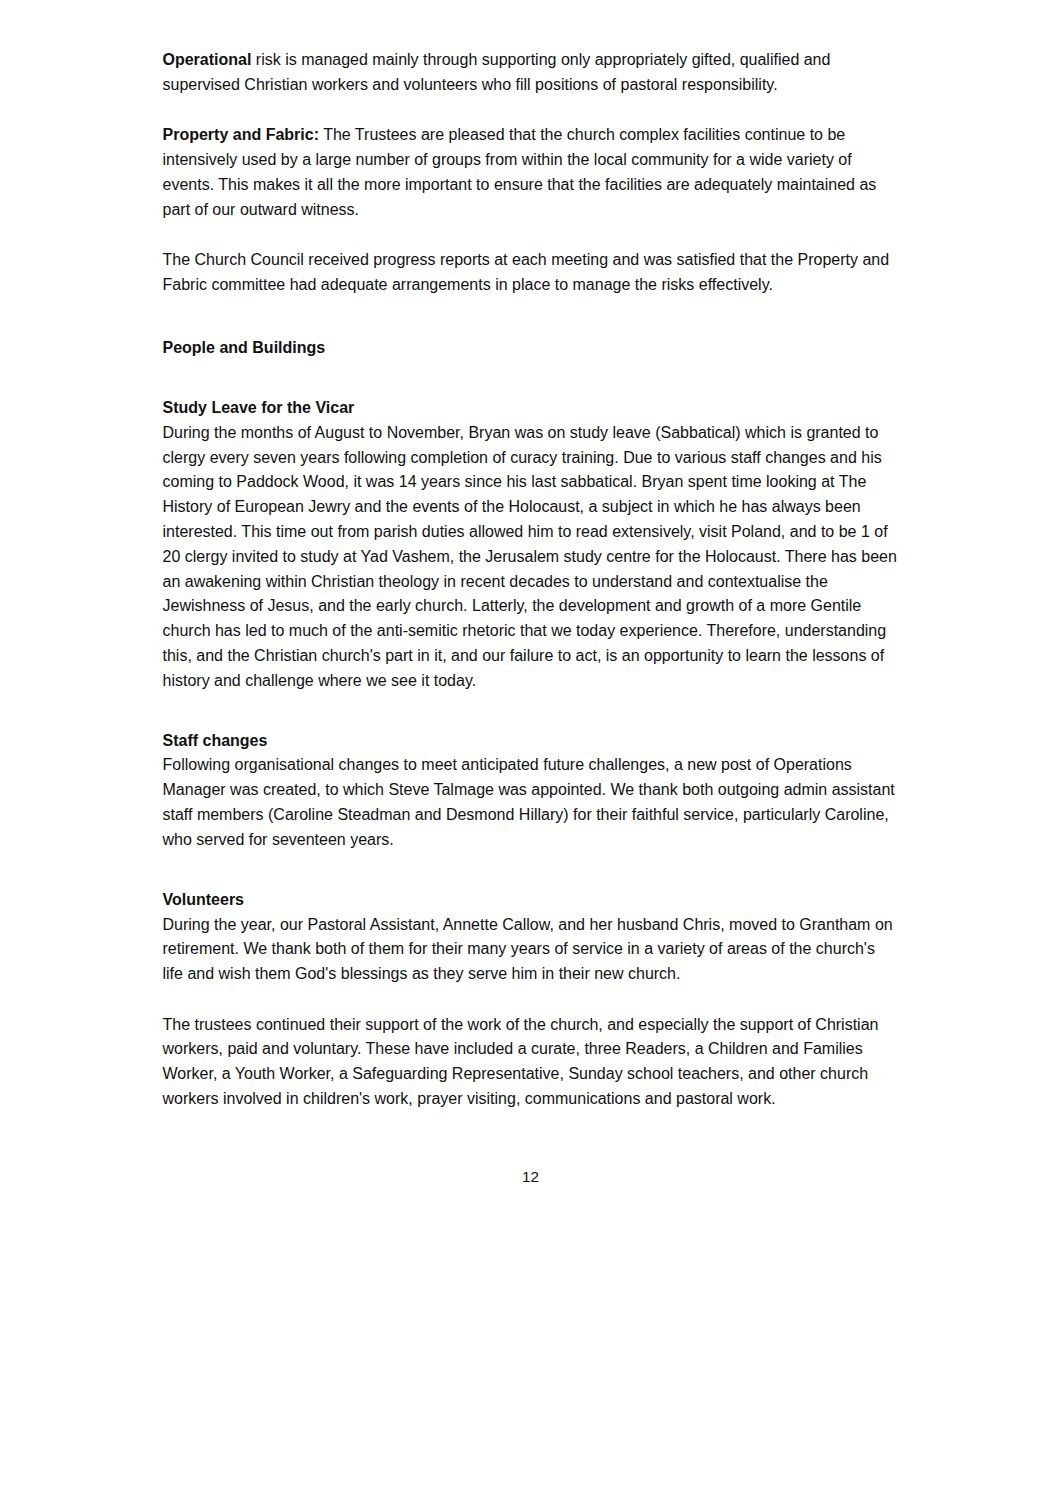Operational risk is managed mainly through supporting only appropriately gifted, qualified and supervised Christian workers and volunteers who fill positions of pastoral responsibility.
Property and Fabric: The Trustees are pleased that the church complex facilities continue to be intensively used by a large number of groups from within the local community for a wide variety of events. This makes it all the more important to ensure that the facilities are adequately maintained as part of our outward witness.
The Church Council received progress reports at each meeting and was satisfied that the Property and Fabric committee had adequate arrangements in place to manage the risks effectively.
People and Buildings
Study Leave for the Vicar
During the months of August to November, Bryan was on study leave (Sabbatical) which is granted to clergy every seven years following completion of curacy training. Due to various staff changes and his coming to Paddock Wood, it was 14 years since his last sabbatical. Bryan spent time looking at The History of European Jewry and the events of the Holocaust, a subject in which he has always been interested. This time out from parish duties allowed him to read extensively, visit Poland, and to be 1 of 20 clergy invited to study at Yad Vashem, the Jerusalem study centre for the Holocaust. There has been an awakening within Christian theology in recent decades to understand and contextualise the Jewishness of Jesus, and the early church. Latterly, the development and growth of a more Gentile church has led to much of the anti-semitic rhetoric that we today experience. Therefore, understanding this, and the Christian church's part in it, and our failure to act, is an opportunity to learn the lessons of history and challenge where we see it today.
Staff changes
Following organisational changes to meet anticipated future challenges, a new post of Operations Manager was created, to which Steve Talmage was appointed. We thank both outgoing admin assistant staff members (Caroline Steadman and Desmond Hillary) for their faithful service, particularly Caroline, who served for seventeen years.
Volunteers
During the year, our Pastoral Assistant, Annette Callow, and her husband Chris, moved to Grantham on retirement. We thank both of them for their many years of service in a variety of areas of the church's life and wish them God's blessings as they serve him in their new church.
The trustees continued their support of the work of the church, and especially the support of Christian workers, paid and voluntary. These have included a curate, three Readers, a Children and Families Worker, a Youth Worker, a Safeguarding Representative, Sunday school teachers, and other church workers involved in children's work, prayer visiting, communications and pastoral work.
12